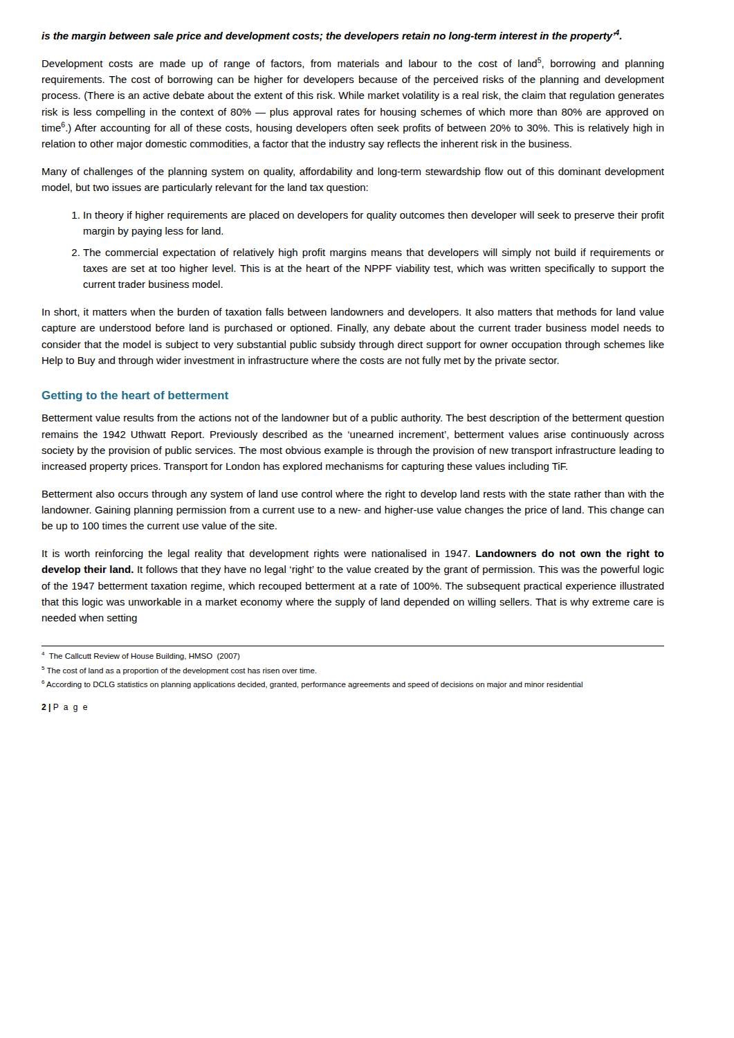is the margin between sale price and development costs; the developers retain no long-term interest in the property’4.
Development costs are made up of range of factors, from materials and labour to the cost of land5, borrowing and planning requirements. The cost of borrowing can be higher for developers because of the perceived risks of the planning and development process. (There is an active debate about the extent of this risk. While market volatility is a real risk, the claim that regulation generates risk is less compelling in the context of 80% — plus approval rates for housing schemes of which more than 80% are approved on time6.) After accounting for all of these costs, housing developers often seek profits of between 20% to 30%. This is relatively high in relation to other major domestic commodities, a factor that the industry say reflects the inherent risk in the business.
Many of challenges of the planning system on quality, affordability and long-term stewardship flow out of this dominant development model, but two issues are particularly relevant for the land tax question:
In theory if higher requirements are placed on developers for quality outcomes then developer will seek to preserve their profit margin by paying less for land.
The commercial expectation of relatively high profit margins means that developers will simply not build if requirements or taxes are set at too higher level. This is at the heart of the NPPF viability test, which was written specifically to support the current trader business model.
In short, it matters when the burden of taxation falls between landowners and developers. It also matters that methods for land value capture are understood before land is purchased or optioned. Finally, any debate about the current trader business model needs to consider that the model is subject to very substantial public subsidy through direct support for owner occupation through schemes like Help to Buy and through wider investment in infrastructure where the costs are not fully met by the private sector.
Getting to the heart of betterment
Betterment value results from the actions not of the landowner but of a public authority. The best description of the betterment question remains the 1942 Uthwatt Report. Previously described as the ‘unearned increment’, betterment values arise continuously across society by the provision of public services. The most obvious example is through the provision of new transport infrastructure leading to increased property prices. Transport for London has explored mechanisms for capturing these values including TiF.
Betterment also occurs through any system of land use control where the right to develop land rests with the state rather than with the landowner. Gaining planning permission from a current use to a new- and higher-use value changes the price of land. This change can be up to 100 times the current use value of the site.
It is worth reinforcing the legal reality that development rights were nationalised in 1947. Landowners do not own the right to develop their land. It follows that they have no legal ‘right’ to the value created by the grant of permission. This was the powerful logic of the 1947 betterment taxation regime, which recouped betterment at a rate of 100%. The subsequent practical experience illustrated that this logic was unworkable in a market economy where the supply of land depended on willing sellers. That is why extreme care is needed when setting
4 The Callcutt Review of House Building, HMSO (2007)
5 The cost of land as a proportion of the development cost has risen over time.
6 According to DCLG statistics on planning applications decided, granted, performance agreements and speed of decisions on major and minor residential
2 | P a g e